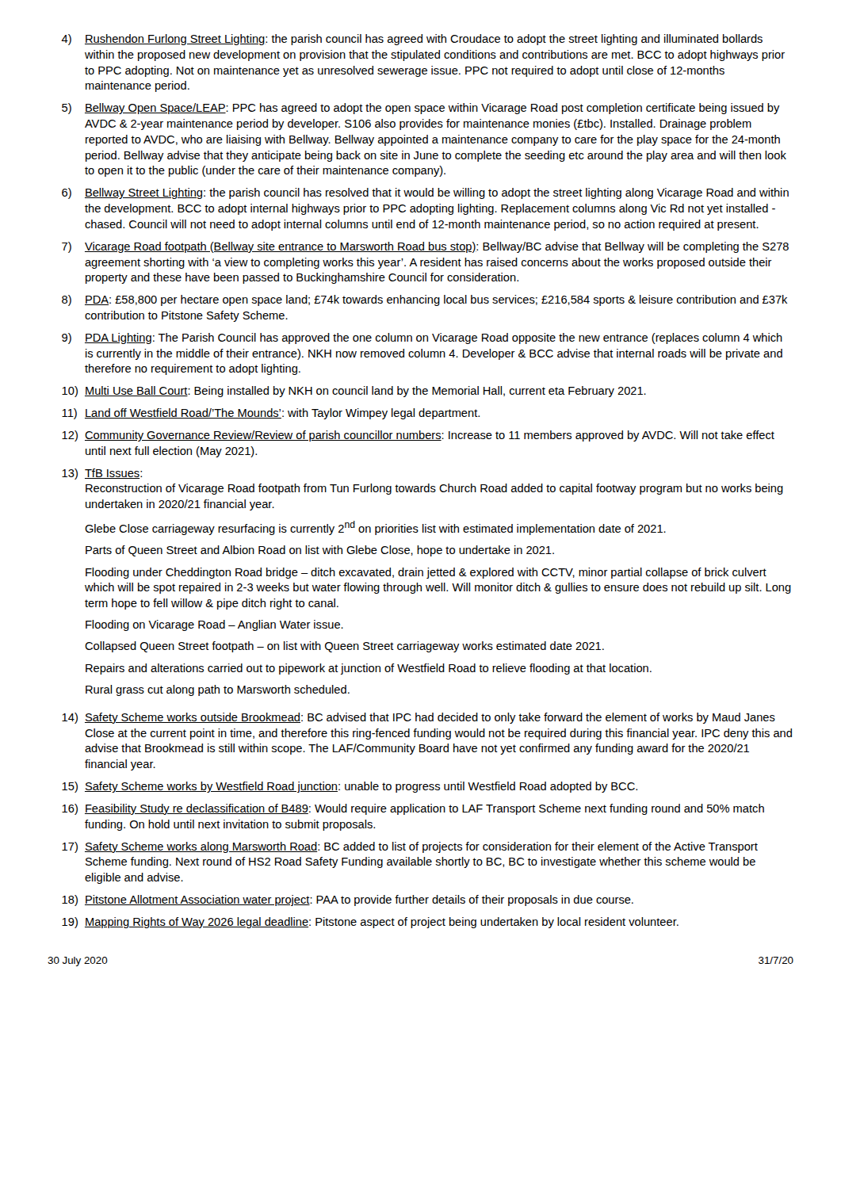4) Rushendon Furlong Street Lighting: the parish council has agreed with Croudace to adopt the street lighting and illuminated bollards within the proposed new development on provision that the stipulated conditions and contributions are met. BCC to adopt highways prior to PPC adopting. Not on maintenance yet as unresolved sewerage issue. PPC not required to adopt until close of 12-months maintenance period.
5) Bellway Open Space/LEAP: PPC has agreed to adopt the open space within Vicarage Road post completion certificate being issued by AVDC & 2-year maintenance period by developer. S106 also provides for maintenance monies (£tbc). Installed. Drainage problem reported to AVDC, who are liaising with Bellway. Bellway appointed a maintenance company to care for the play space for the 24-month period. Bellway advise that they anticipate being back on site in June to complete the seeding etc around the play area and will then look to open it to the public (under the care of their maintenance company).
6) Bellway Street Lighting: the parish council has resolved that it would be willing to adopt the street lighting along Vicarage Road and within the development. BCC to adopt internal highways prior to PPC adopting lighting. Replacement columns along Vic Rd not yet installed - chased. Council will not need to adopt internal columns until end of 12-month maintenance period, so no action required at present.
7) Vicarage Road footpath (Bellway site entrance to Marsworth Road bus stop): Bellway/BC advise that Bellway will be completing the S278 agreement shorting with ‘a view to completing works this year’. A resident has raised concerns about the works proposed outside their property and these have been passed to Buckinghamshire Council for consideration.
8) PDA: £58,800 per hectare open space land; £74k towards enhancing local bus services; £216,584 sports & leisure contribution and £37k contribution to Pitstone Safety Scheme.
9) PDA Lighting: The Parish Council has approved the one column on Vicarage Road opposite the new entrance (replaces column 4 which is currently in the middle of their entrance). NKH now removed column 4. Developer & BCC advise that internal roads will be private and therefore no requirement to adopt lighting.
10) Multi Use Ball Court: Being installed by NKH on council land by the Memorial Hall, current eta February 2021.
11) Land off Westfield Road/’The Mounds’: with Taylor Wimpey legal department.
12) Community Governance Review/Review of parish councillor numbers: Increase to 11 members approved by AVDC. Will not take effect until next full election (May 2021).
13) TfB Issues:
Reconstruction of Vicarage Road footpath from Tun Furlong towards Church Road added to capital footway program but no works being undertaken in 2020/21 financial year.
Glebe Close carriageway resurfacing is currently 2nd on priorities list with estimated implementation date of 2021.
Parts of Queen Street and Albion Road on list with Glebe Close, hope to undertake in 2021.
Flooding under Cheddington Road bridge – ditch excavated, drain jetted & explored with CCTV, minor partial collapse of brick culvert which will be spot repaired in 2-3 weeks but water flowing through well. Will monitor ditch & gullies to ensure does not rebuild up silt. Long term hope to fell willow & pipe ditch right to canal.
Flooding on Vicarage Road – Anglian Water issue.
Collapsed Queen Street footpath – on list with Queen Street carriageway works estimated date 2021.
Repairs and alterations carried out to pipework at junction of Westfield Road to relieve flooding at that location.
Rural grass cut along path to Marsworth scheduled.
14) Safety Scheme works outside Brookmead: BC advised that IPC had decided to only take forward the element of works by Maud Janes Close at the current point in time, and therefore this ring-fenced funding would not be required during this financial year. IPC deny this and advise that Brookmead is still within scope. The LAF/Community Board have not yet confirmed any funding award for the 2020/21 financial year.
15) Safety Scheme works by Westfield Road junction: unable to progress until Westfield Road adopted by BCC.
16) Feasibility Study re declassification of B489: Would require application to LAF Transport Scheme next funding round and 50% match funding. On hold until next invitation to submit proposals.
17) Safety Scheme works along Marsworth Road: BC added to list of projects for consideration for their element of the Active Transport Scheme funding. Next round of HS2 Road Safety Funding available shortly to BC, BC to investigate whether this scheme would be eligible and advise.
18) Pitstone Allotment Association water project: PAA to provide further details of their proposals in due course.
19) Mapping Rights of Way 2026 legal deadline: Pitstone aspect of project being undertaken by local resident volunteer.
30 July 2020 31/7/20